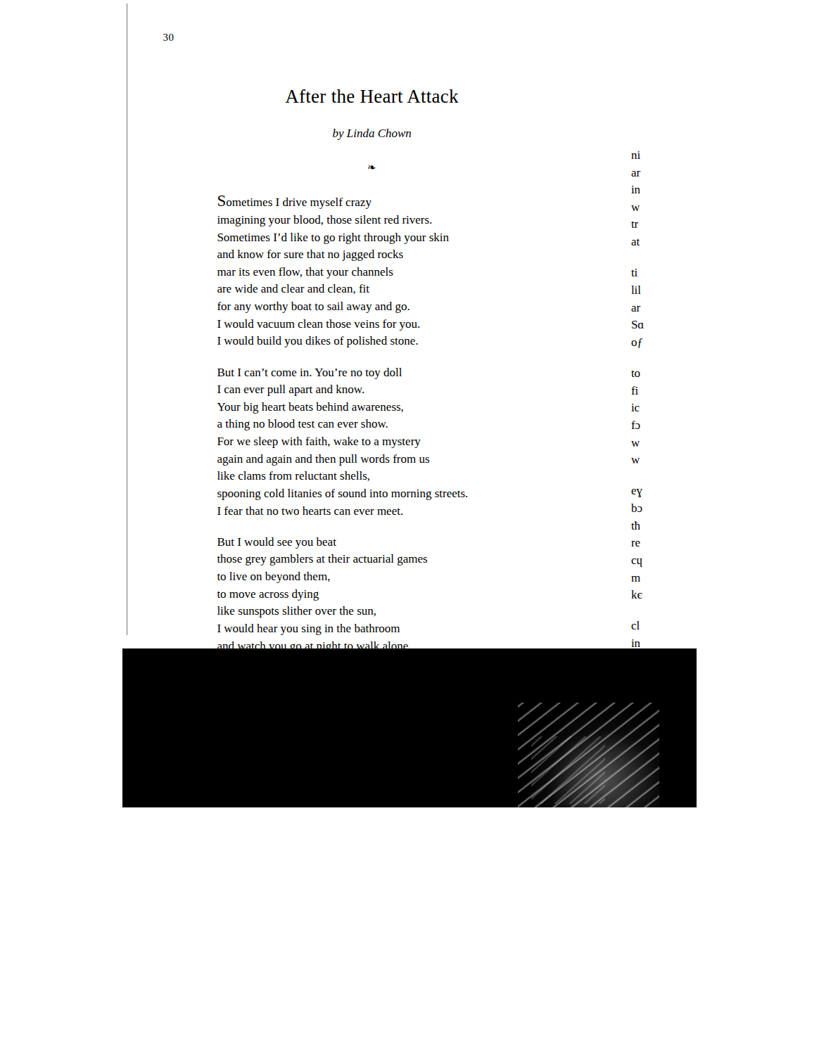30
After the Heart Attack
by Linda Chown
❧
Sometimes I drive myself crazy
imagining your blood, those silent red rivers.
Sometimes I’d like to go right through your skin
and know for sure that no jagged rocks
mar its even flow, that your channels
are wide and clear and clean, fit
for any worthy boat to sail away and go.
I would vacuum clean those veins for you.
I would build you dikes of polished stone.
But I can’t come in. You’re no toy doll
I can ever pull apart and know.
Your big heart beats behind awareness,
a thing no blood test can ever show.
For we sleep with faith, wake to a mystery
again and again and then pull words from us
like clams from reluctant shells,
spooning cold litanies of sound into morning streets.
I fear that no two hearts can ever meet.
But I would see you beat
those grey gamblers at their actuarial games
to live on beyond them,
to move across dying
like sunspots slither over the sun,
I would hear you sing in the bathroom
and watch you go at night to walk alone
and wake to take you to me,
to press that impermeable skin to me,
to lie curled up in a prosperous silence
where we can rock and share and smell
where we can warble a few of our offbeat tunes
until the underground rivers run wild
and put a stop to our splendid show.
❧
ni
ar
in
w
tr
at
ti
lil
ar
Sɑ
oƒ
to
fi
ic
fɔ
w
w
eɣ
bɔ
tħ
re
cɥ
m
kє
cl
in
tɔ
pi
w